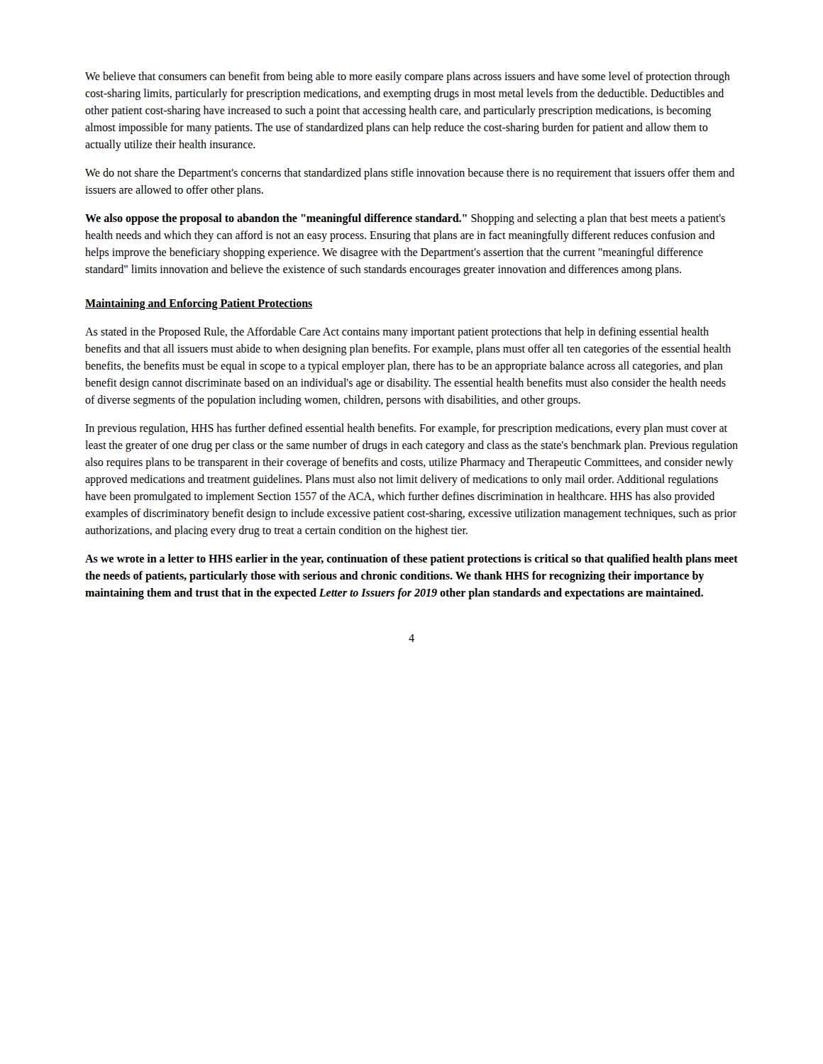We believe that consumers can benefit from being able to more easily compare plans across issuers and have some level of protection through cost-sharing limits, particularly for prescription medications, and exempting drugs in most metal levels from the deductible. Deductibles and other patient cost-sharing have increased to such a point that accessing health care, and particularly prescription medications, is becoming almost impossible for many patients. The use of standardized plans can help reduce the cost-sharing burden for patient and allow them to actually utilize their health insurance.
We do not share the Department's concerns that standardized plans stifle innovation because there is no requirement that issuers offer them and issuers are allowed to offer other plans.
We also oppose the proposal to abandon the "meaningful difference standard." Shopping and selecting a plan that best meets a patient's health needs and which they can afford is not an easy process. Ensuring that plans are in fact meaningfully different reduces confusion and helps improve the beneficiary shopping experience. We disagree with the Department's assertion that the current "meaningful difference standard" limits innovation and believe the existence of such standards encourages greater innovation and differences among plans.
Maintaining and Enforcing Patient Protections
As stated in the Proposed Rule, the Affordable Care Act contains many important patient protections that help in defining essential health benefits and that all issuers must abide to when designing plan benefits. For example, plans must offer all ten categories of the essential health benefits, the benefits must be equal in scope to a typical employer plan, there has to be an appropriate balance across all categories, and plan benefit design cannot discriminate based on an individual's age or disability. The essential health benefits must also consider the health needs of diverse segments of the population including women, children, persons with disabilities, and other groups.
In previous regulation, HHS has further defined essential health benefits. For example, for prescription medications, every plan must cover at least the greater of one drug per class or the same number of drugs in each category and class as the state's benchmark plan. Previous regulation also requires plans to be transparent in their coverage of benefits and costs, utilize Pharmacy and Therapeutic Committees, and consider newly approved medications and treatment guidelines. Plans must also not limit delivery of medications to only mail order. Additional regulations have been promulgated to implement Section 1557 of the ACA, which further defines discrimination in healthcare. HHS has also provided examples of discriminatory benefit design to include excessive patient cost-sharing, excessive utilization management techniques, such as prior authorizations, and placing every drug to treat a certain condition on the highest tier.
As we wrote in a letter to HHS earlier in the year, continuation of these patient protections is critical so that qualified health plans meet the needs of patients, particularly those with serious and chronic conditions. We thank HHS for recognizing their importance by maintaining them and trust that in the expected Letter to Issuers for 2019 other plan standards and expectations are maintained.
4